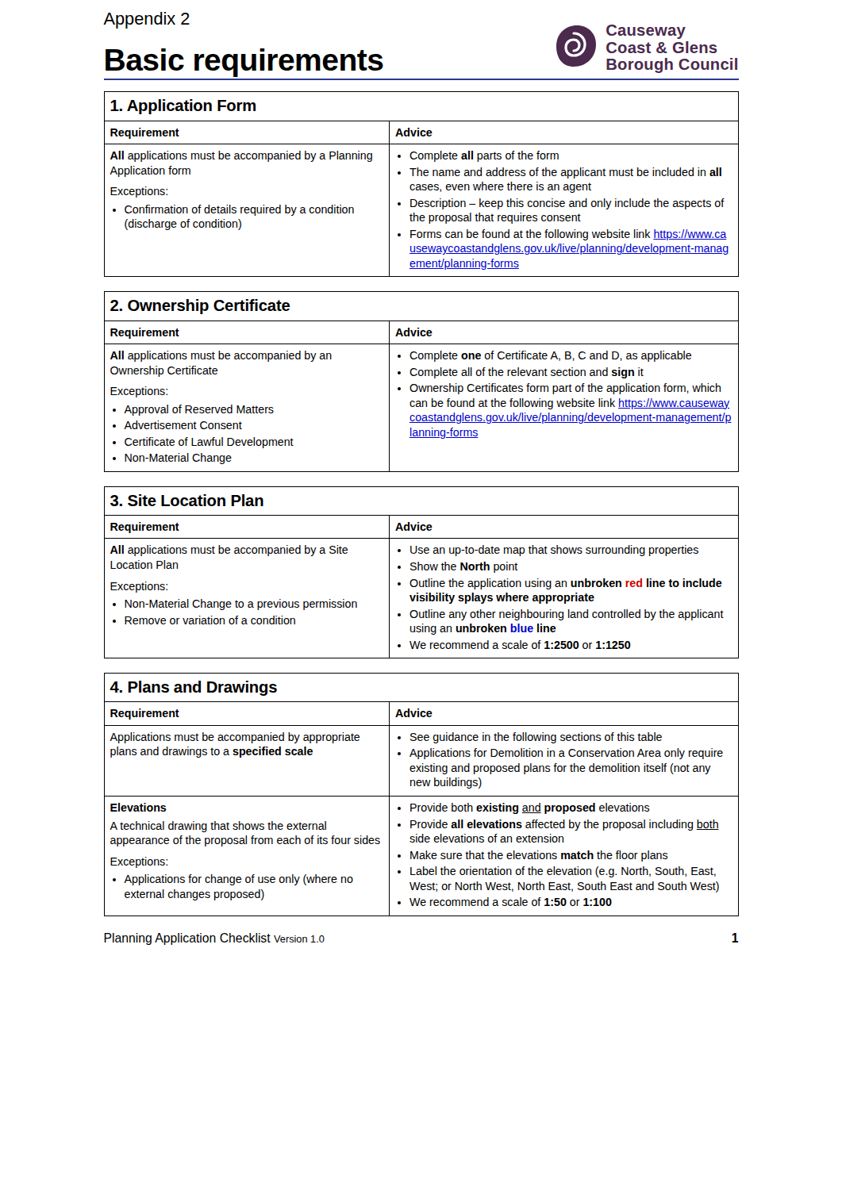Appendix 2
Basic requirements
Causeway Coast & Glens Borough Council
1. Application Form
| Requirement | Advice |
| --- | --- |
| All applications must be accompanied by a Planning Application form Exceptions: Confirmation of details required by a condition (discharge of condition) | Complete all parts of the form The name and address of the applicant must be included in all cases, even where there is an agent Description – keep this concise and only include the aspects of the proposal that requires consent Forms can be found at the following website link https://www.causewaycoastandglens.gov.uk/live/planning/development-management/planning-forms |
2. Ownership Certificate
| Requirement | Advice |
| --- | --- |
| All applications must be accompanied by an Ownership Certificate Exceptions: Approval of Reserved Matters Advertisement Consent Certificate of Lawful Development Non-Material Change | Complete one of Certificate A, B, C and D, as applicable Complete all of the relevant section and sign it Ownership Certificates form part of the application form, which can be found at the following website link https://www.causewaycoastandglens.gov.uk/live/planning/development-management/planning-forms |
3. Site Location Plan
| Requirement | Advice |
| --- | --- |
| All applications must be accompanied by a Site Location Plan Exceptions: Non-Material Change to a previous permission Remove or variation of a condition | Use an up-to-date map that shows surrounding properties Show the North point Outline the application using an unbroken red line to include visibility splays where appropriate Outline any other neighbouring land controlled by the applicant using an unbroken blue line We recommend a scale of 1:2500 or 1:1250 |
4. Plans and Drawings
| Requirement | Advice |
| --- | --- |
| Applications must be accompanied by appropriate plans and drawings to a specified scale | See guidance in the following sections of this table Applications for Demolition in a Conservation Area only require existing and proposed plans for the demolition itself (not any new buildings) |
| Elevations A technical drawing that shows the external appearance of the proposal from each of its four sides Exceptions: Applications for change of use only (where no external changes proposed) | Provide both existing and proposed elevations Provide all elevations affected by the proposal including both side elevations of an extension Make sure that the elevations match the floor plans Label the orientation of the elevation (e.g. North, South, East, West; or North West, North East, South East and South West) We recommend a scale of 1:50 or 1:100 |
Planning Application Checklist Version 1.0
1